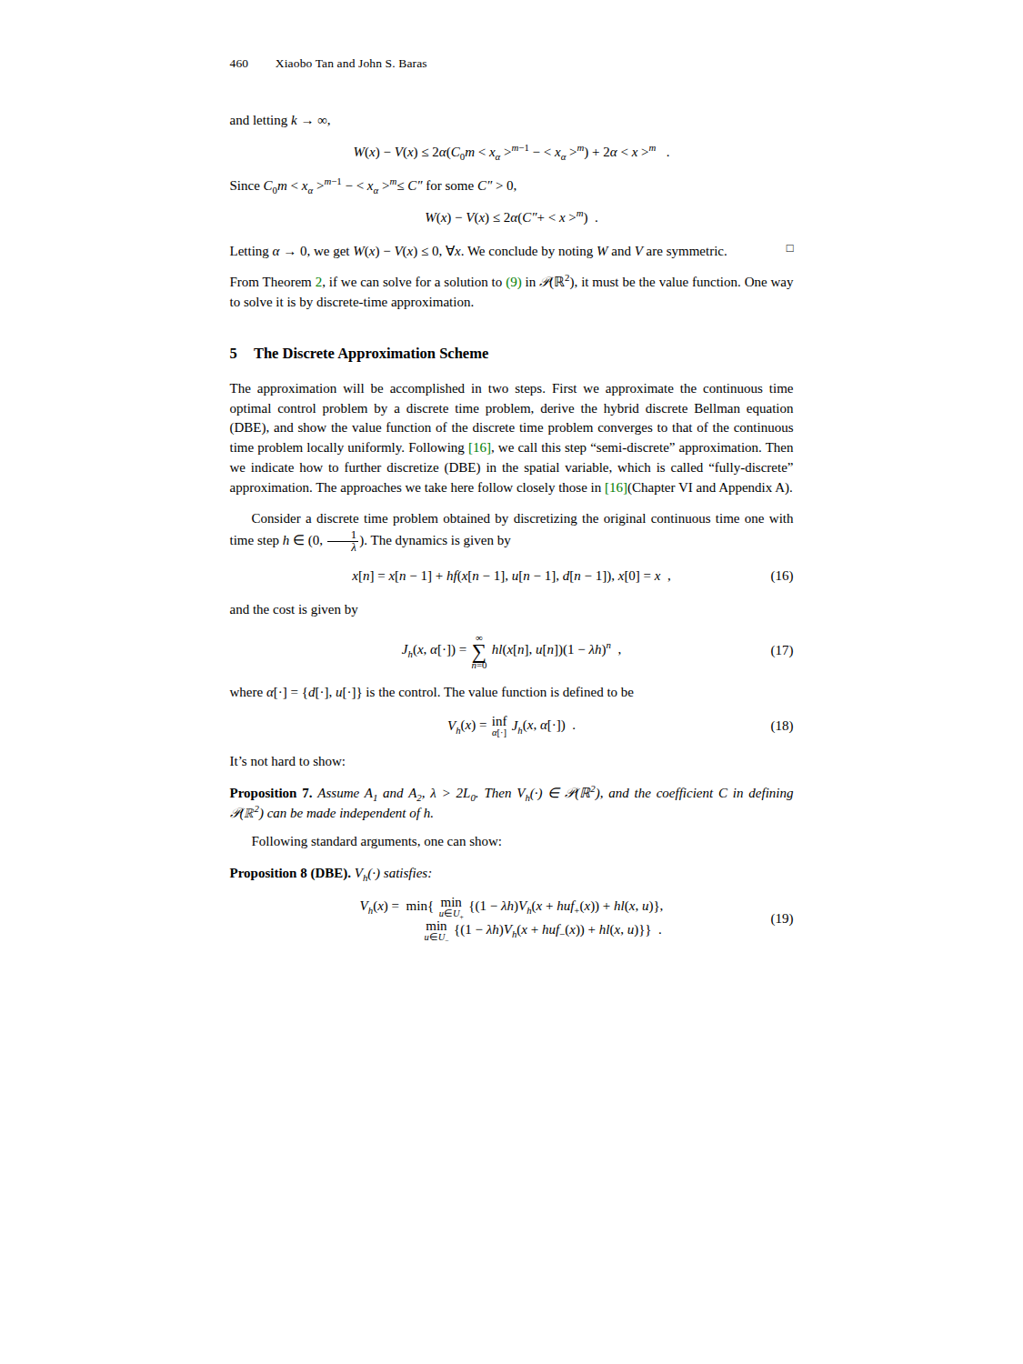460 Xiaobo Tan and John S. Baras
and letting k → ∞,
W(x) − V(x) ≤ 2α(C0m < xα >m−1 − < xα >m) + 2α < x >m .
Since C0m < xα >m−1 − < xα >m≤ C″ for some C″ > 0,
W(x) − V(x) ≤ 2α(C″+ < x >m) .
Letting α → 0, we get W(x) − V(x) ≤ 0, ∀x. We conclude by noting W and V are symmetric.□
From Theorem 2, if we can solve for a solution to (9) in 𝒫(ℝ2), it must be the value function. One way to solve it is by discrete-time approximation.
5 The Discrete Approximation Scheme
The approximation will be accomplished in two steps. First we approximate the continuous time optimal control problem by a discrete time problem, derive the hybrid discrete Bellman equation (DBE), and show the value function of the discrete time problem converges to that of the continuous time problem locally uniformly. Following [16], we call this step “semi-discrete” approximation. Then we indicate how to further discretize (DBE) in the spatial variable, which is called “fully-discrete” approximation. The approaches we take here follow closely those in [16](Chapter VI and Appendix A).
Consider a discrete time problem obtained by discretizing the original continuous time one with time step h ∈ (0, 1 λ). The dynamics is given by
x[n] = x[n − 1] + hf(x[n − 1], u[n − 1], d[n − 1]), x[0] = x , (16)
and the cost is given by
Jh(x, α[·]) = ∞∑n=0 hl(x[n], u[n])(1 − λh)n , (17)
where α[·] = {d[·], u[·]} is the control. The value function is defined to be
Vh(x) = inf α[·] Jh(x, α[·]) . (18)
It’s not hard to show:
Proposition 7. Assume A1 and A2, λ > 2L0. Then Vh(·) ∈ 𝒫(ℝ2), and the coefficient C in defining 𝒫(ℝ2) can be made independent of h.
Following standard arguments, one can show:
Proposition 8 (DBE). Vh(·) satisfies:
Vh(x) = min{ min u∈U+ {(1 − λh)Vh(x + huf+(x)) + hl(x, u)},
min u∈U− {(1 − λh)Vh(x + huf−(x)) + hl(x, u)}} . (19)